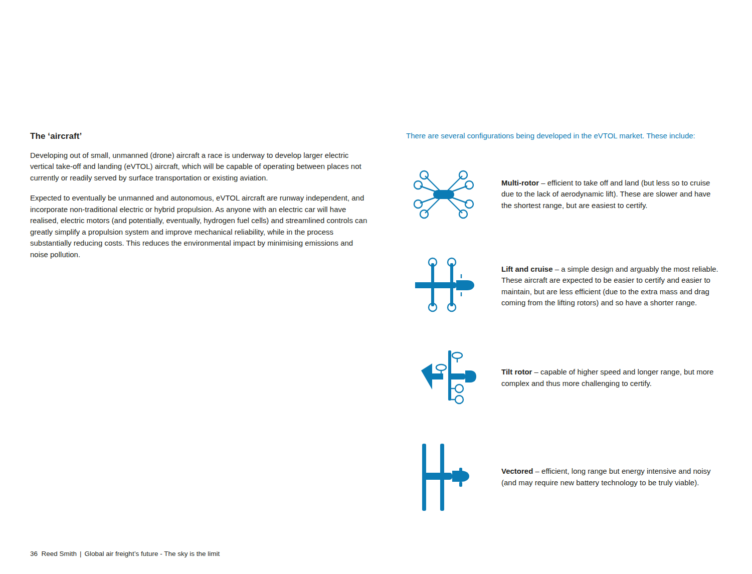The ‘aircraft’
Developing out of small, unmanned (drone) aircraft a race is underway to develop larger electric vertical take-off and landing (eVTOL) aircraft, which will be capable of operating between places not currently or readily served by surface transportation or existing aviation.
Expected to eventually be unmanned and autonomous, eVTOL aircraft are runway independent, and incorporate non-traditional electric or hybrid propulsion. As anyone with an electric car will have realised, electric motors (and potentially, eventually, hydrogen fuel cells) and streamlined controls can greatly simplify a propulsion system and improve mechanical reliability, while in the process substantially reducing costs. This reduces the environmental impact by minimising emissions and noise pollution.
There are several configurations being developed in the eVTOL market. These include:
Multi-rotor – efficient to take off and land (but less so to cruise due to the lack of aerodynamic lift). These are slower and have the shortest range, but are easiest to certify.
Lift and cruise – a simple design and arguably the most reliable. These aircraft are expected to be easier to certify and easier to maintain, but are less efficient (due to the extra mass and drag coming from the lifting rotors) and so have a shorter range.
Tilt rotor – capable of higher speed and longer range, but more complex and thus more challenging to certify.
Vectored – efficient, long range but energy intensive and noisy (and may require new battery technology to be truly viable).
36 Reed Smith|Global air freight’s future - The sky is the limit